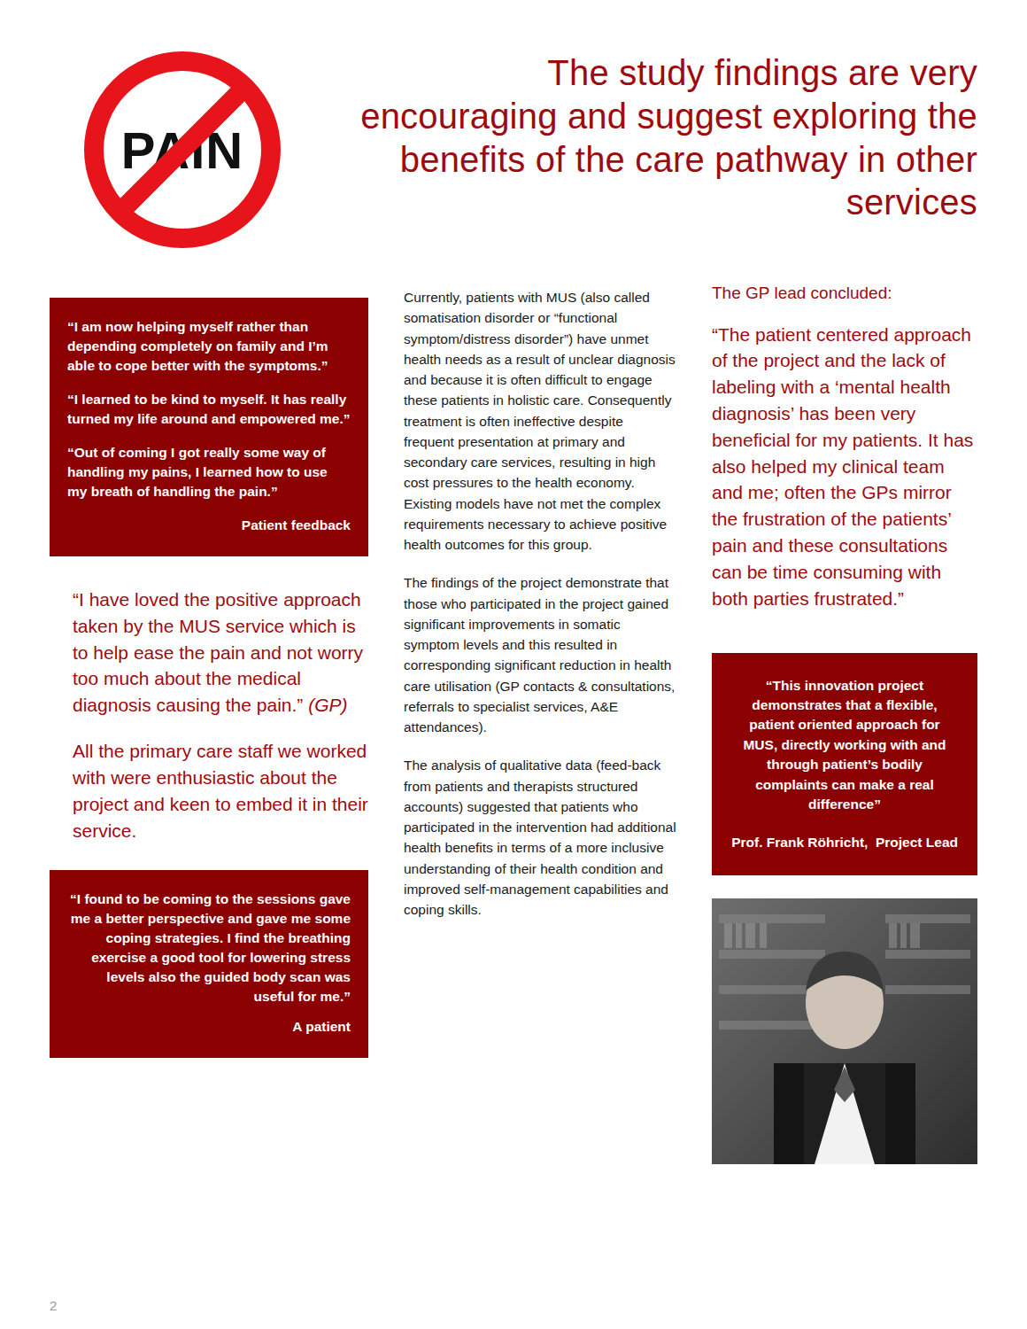Red circle with diagonal slash over the word PAIN PAIN
The study findings are very encouraging and suggest exploring the benefits of the care pathway in other services
“I am now helping myself rather than depending completely on family and I’m able to cope better with the symptoms.”
“I learned to be kind to myself. It has really turned my life around and empowered me.”
“Out of coming I got really some way of handling my pains, I learned how to use my breath of handling the pain.”
Patient feedback
“I have loved the positive approach taken by the MUS service which is to help ease the pain and not worry too much about the medical diagnosis causing the pain.” (GP)
All the primary care staff we worked with were enthusiastic about the project and keen to embed it in their service.
“I found to be coming to the sessions gave me a better perspective and gave me some coping strategies. I find the breathing exercise a good tool for lowering stress levels also the guided body scan was useful for me.”
A patient
Currently, patients with MUS (also called somatisation disorder or “functional symptom/distress disorder”) have unmet health needs as a result of unclear diagnosis and because it is often difficult to engage these patients in holistic care. Consequently treatment is often ineffective despite frequent presentation at primary and secondary care services, resulting in high cost pressures to the health economy. Existing models have not met the complex requirements necessary to achieve positive health outcomes for this group.
The findings of the project demonstrate that those who participated in the project gained significant improvements in somatic symptom levels and this resulted in corresponding significant reduction in health care utilisation (GP contacts & consultations, referrals to specialist services, A&E attendances).
The analysis of qualitative data (feed-back from patients and therapists structured accounts) suggested that patients who participated in the intervention had additional health benefits in terms of a more inclusive understanding of their health condition and improved self-management capabilities and coping skills.
The GP lead concluded:
“The patient centered approach of the project and the lack of labeling with a ‘mental health diagnosis’ has been very beneficial for my patients. It has also helped my clinical team and me; often the GPs mirror the frustration of the patients’ pain and these consultations can be time consuming with both parties frustrated.”
“This innovation project demonstrates that a flexible, patient oriented approach for MUS, directly working with and through patient’s bodily complaints can make a real difference”
Prof. Frank Röhricht, Project Lead
Portrait photograph placeholder
2